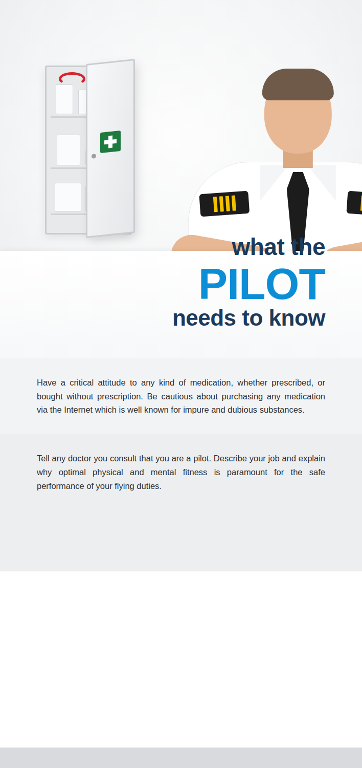what the PILOT needs to know
Have a critical attitude to any kind of medication, whether prescribed, or bought without prescription. Be cautious about purchasing any medication via the Internet which is well known for impure and dubious substances.
Tell any doctor you consult that you are a pilot. Describe your job and explain why optimal physical and mental fitness is paramount for the safe performance of your flying duties.